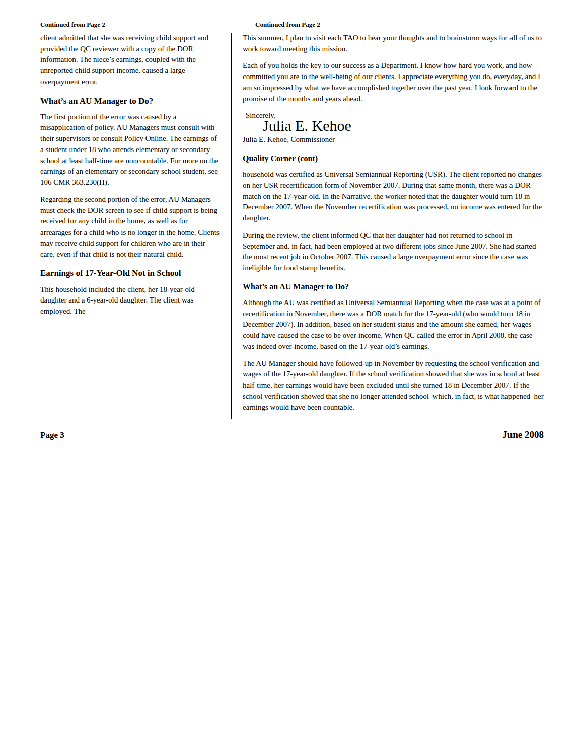Continued from Page 2
Continued from Page 2
client admitted that she was receiving child support and provided the QC reviewer with a copy of the DOR information. The niece’s earnings, coupled with the unreported child support income, caused a large overpayment error.
What’s an AU Manager to Do?
The first portion of the error was caused by a misapplication of policy. AU Managers must consult with their supervisors or consult Policy Online. The earnings of a student under 18 who attends elementary or secondary school at least half-time are noncountable. For more on the earnings of an elementary or secondary school student, see 106 CMR 363.230(H).
Regarding the second portion of the error, AU Managers must check the DOR screen to see if child support is being received for any child in the home, as well as for arrearages for a child who is no longer in the home. Clients may receive child support for children who are in their care, even if that child is not their natural child.
Earnings of 17-Year-Old Not in School
This household included the client, her 18-year-old daughter and a 6-year-old daughter. The client was employed. The
This summer, I plan to visit each TAO to hear your thoughts and to brainstorm ways for all of us to work toward meeting this mission.
Each of you holds the key to our success as a Department. I know how hard you work, and how committed you are to the well-being of our clients. I appreciate everything you do, everyday, and I am so impressed by what we have accomplished together over the past year. I look forward to the promise of the months and years ahead.
Sincerely,
Julia E. Kehoe
Julia E. Kehoe, Commissioner
Quality Corner (cont)
household was certified as Universal Semiannual Reporting (USR). The client reported no changes on her USR recertification form of November 2007. During that same month, there was a DOR match on the 17-year-old. In the Narrative, the worker noted that the daughter would turn 18 in December 2007. When the November recertification was processed, no income was entered for the daughter.
During the review, the client informed QC that her daughter had not returned to school in September and, in fact, had been employed at two different jobs since June 2007. She had started the most recent job in October 2007. This caused a large overpayment error since the case was ineligible for food stamp benefits.
What’s an AU Manager to Do?
Although the AU was certified as Universal Semiannual Reporting when the case was at a point of recertification in November, there was a DOR match for the 17-year-old (who would turn 18 in December 2007). In addition, based on her student status and the amount she earned, her wages could have caused the case to be over-income. When QC called the error in April 2008, the case was indeed over-income, based on the 17-year-old’s earnings.
The AU Manager should have followed-up in November by requesting the school verification and wages of the 17-year-old daughter. If the school verification showed that she was in school at least half-time, her earnings would have been excluded until she turned 18 in December 2007. If the school verification showed that she no longer attended school–which, in fact, is what happened–her earnings would have been countable.
Page 3
June 2008